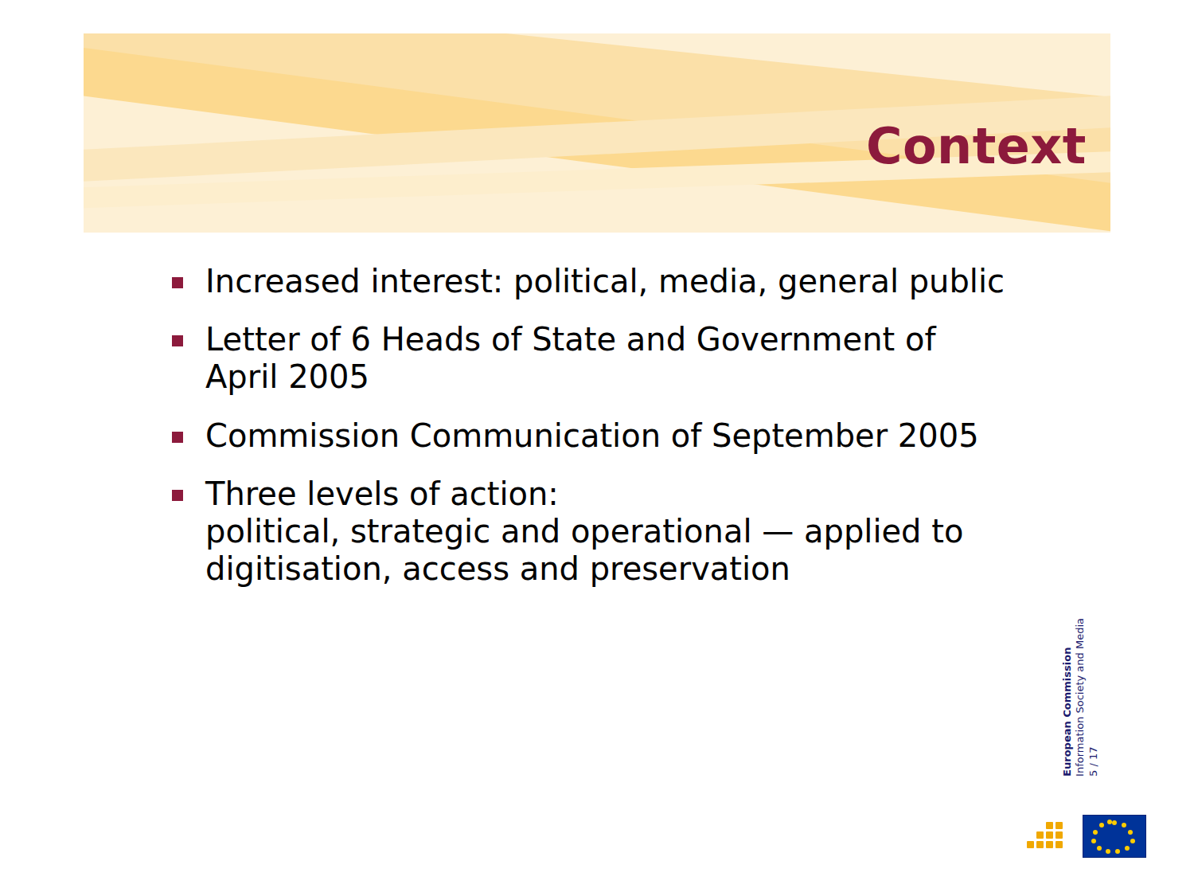Context
Increased interest: political, media, general public
Letter of 6 Heads of State and Government of April 2005
Commission Communication of September 2005
Three levels of action:
political, strategic and operational — applied to digitisation, access and preservation
European Commission
Information Society and Media
5 / 17